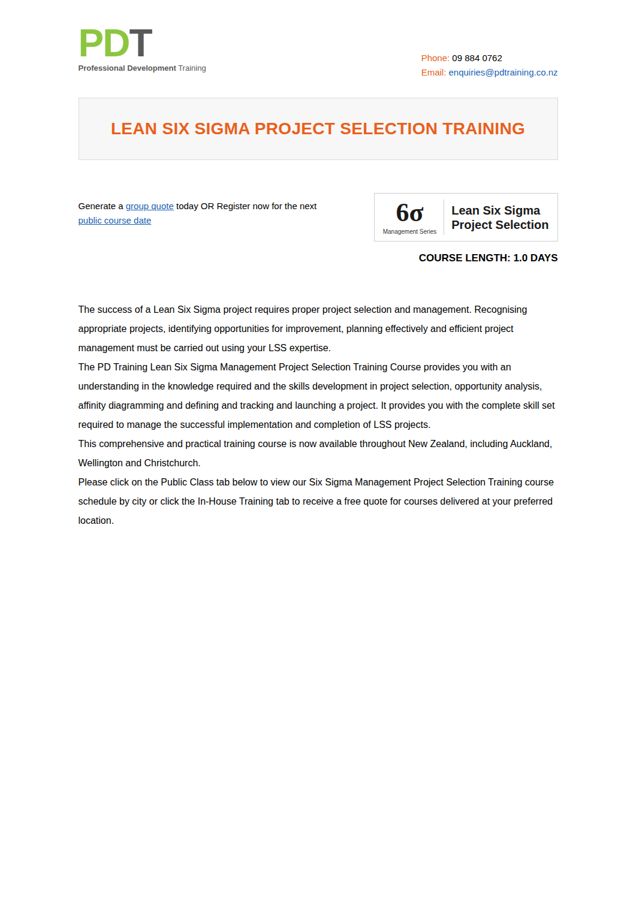PDT
Professional Development Training
Phone: 09 884 0762
Email: enquiries@pdtraining.co.nz
LEAN SIX SIGMA PROJECT SELECTION TRAINING
Generate a group quote today OR Register now for the next public course date
6σ
Management Series
Lean Six Sigma
Project Selection
COURSE LENGTH: 1.0 DAYS
The success of a Lean Six Sigma project requires proper project selection and management. Recognising appropriate projects, identifying opportunities for improvement, planning effectively and efficient project management must be carried out using your LSS expertise.
The PD Training Lean Six Sigma Management Project Selection Training Course provides you with an understanding in the knowledge required and the skills development in project selection, opportunity analysis, affinity diagramming and defining and tracking and launching a project. It provides you with the complete skill set required to manage the successful implementation and completion of LSS projects.
This comprehensive and practical training course is now available throughout New Zealand, including Auckland, Wellington and Christchurch.
Please click on the Public Class tab below to view our Six Sigma Management Project Selection Training course schedule by city or click the In-House Training tab to receive a free quote for courses delivered at your preferred location.